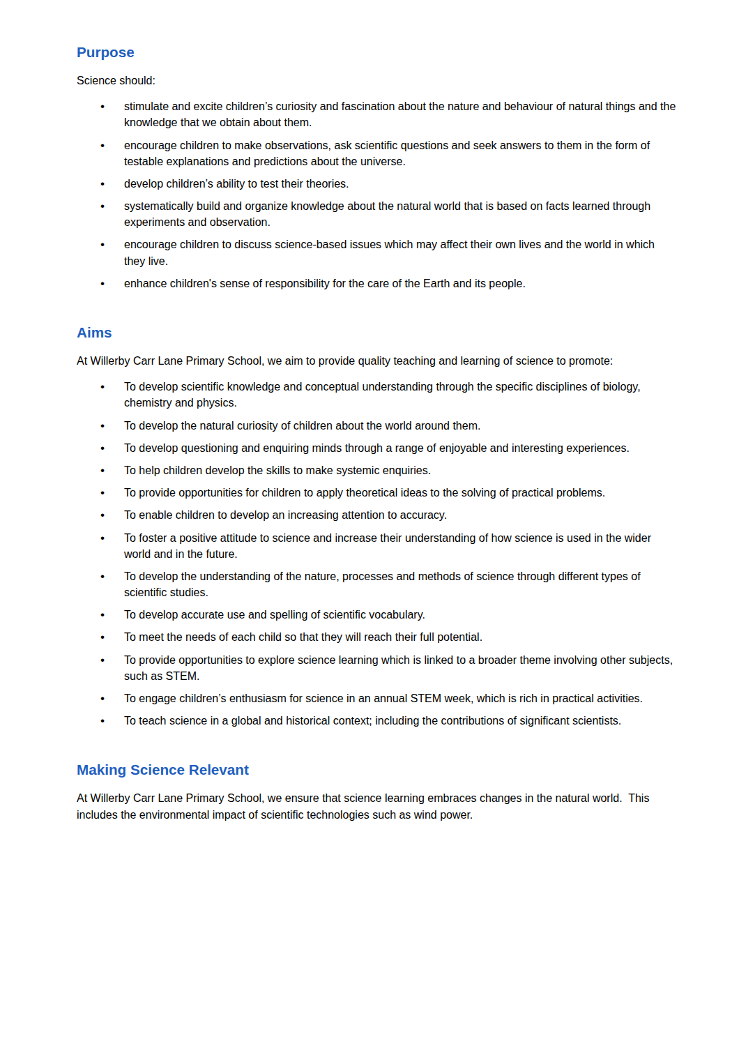Purpose
Science should:
stimulate and excite children’s curiosity and fascination about the nature and behaviour of natural things and the knowledge that we obtain about them.
encourage children to make observations, ask scientific questions and seek answers to them in the form of testable explanations and predictions about the universe.
develop children’s ability to test their theories.
systematically build and organize knowledge about the natural world that is based on facts learned through experiments and observation.
encourage children to discuss science-based issues which may affect their own lives and the world in which they live.
enhance children's sense of responsibility for the care of the Earth and its people.
Aims
At Willerby Carr Lane Primary School, we aim to provide quality teaching and learning of science to promote:
To develop scientific knowledge and conceptual understanding through the specific disciplines of biology, chemistry and physics.
To develop the natural curiosity of children about the world around them.
To develop questioning and enquiring minds through a range of enjoyable and interesting experiences.
To help children develop the skills to make systemic enquiries.
To provide opportunities for children to apply theoretical ideas to the solving of practical problems.
To enable children to develop an increasing attention to accuracy.
To foster a positive attitude to science and increase their understanding of how science is used in the wider world and in the future.
To develop the understanding of the nature, processes and methods of science through different types of scientific studies.
To develop accurate use and spelling of scientific vocabulary.
To meet the needs of each child so that they will reach their full potential.
To provide opportunities to explore science learning which is linked to a broader theme involving other subjects, such as STEM.
To engage children’s enthusiasm for science in an annual STEM week, which is rich in practical activities.
To teach science in a global and historical context; including the contributions of significant scientists.
Making Science Relevant
At Willerby Carr Lane Primary School, we ensure that science learning embraces changes in the natural world. This includes the environmental impact of scientific technologies such as wind power.